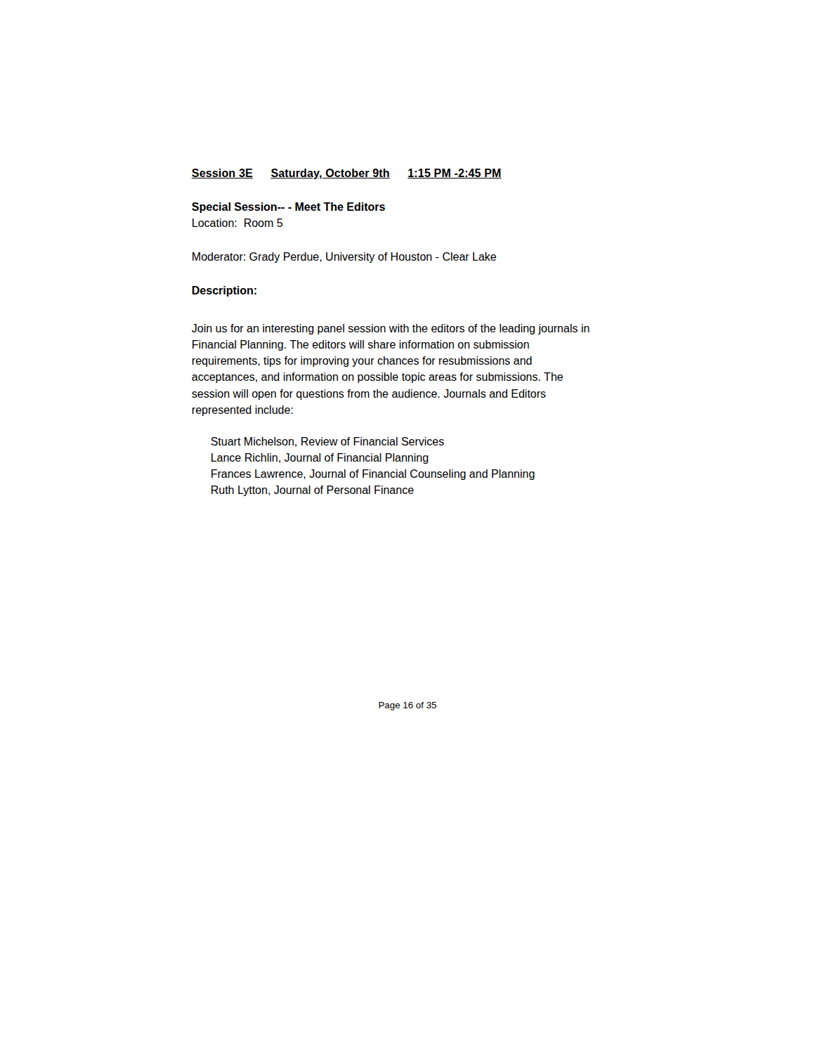Session 3E Saturday, October 9th 1:15 PM -2:45 PM
Special Session-- - Meet The Editors
Location: Room 5
Moderator: Grady Perdue, University of Houston - Clear Lake
Description:
Join us for an interesting panel session with the editors of the leading journals in Financial Planning. The editors will share information on submission requirements, tips for improving your chances for resubmissions and acceptances, and information on possible topic areas for submissions. The session will open for questions from the audience. Journals and Editors represented include:
Stuart Michelson, Review of Financial Services
Lance Richlin, Journal of Financial Planning
Frances Lawrence, Journal of Financial Counseling and Planning
Ruth Lytton, Journal of Personal Finance
Page 16 of 35